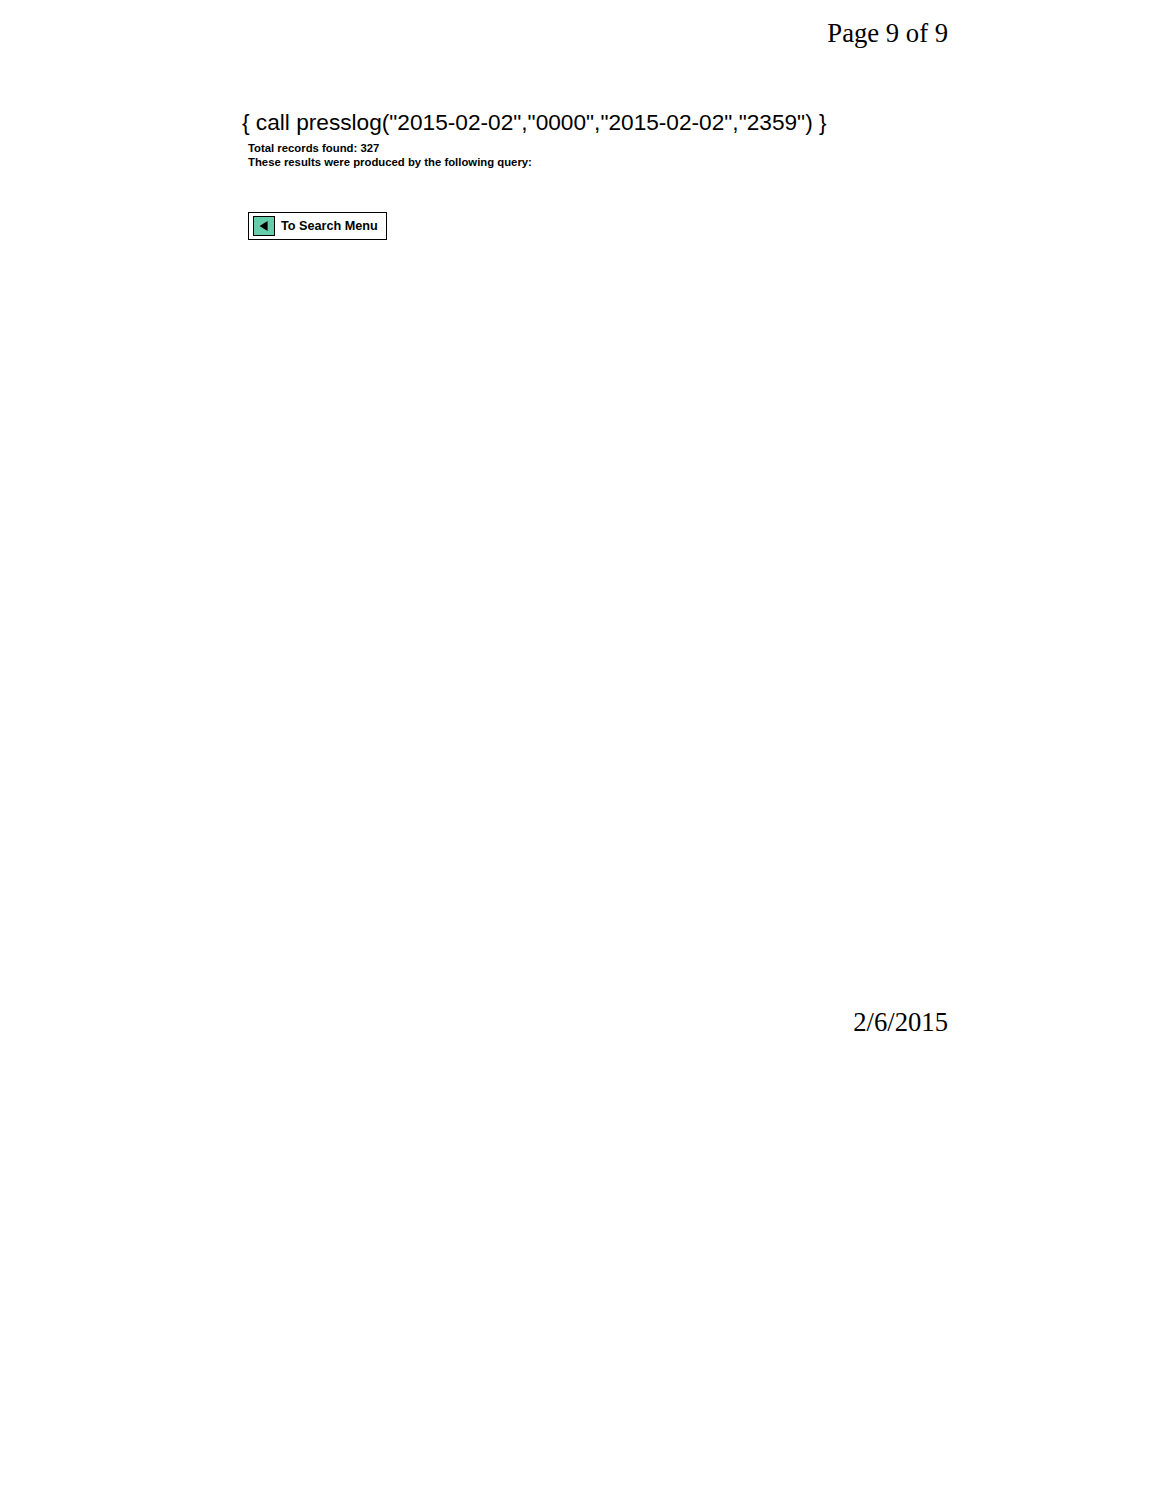Page 9 of 9
{ call presslog("2015-02-02","0000","2015-02-02","2359") }
Total records found: 327
These results were produced by the following query:
To Search Menu
2/6/2015